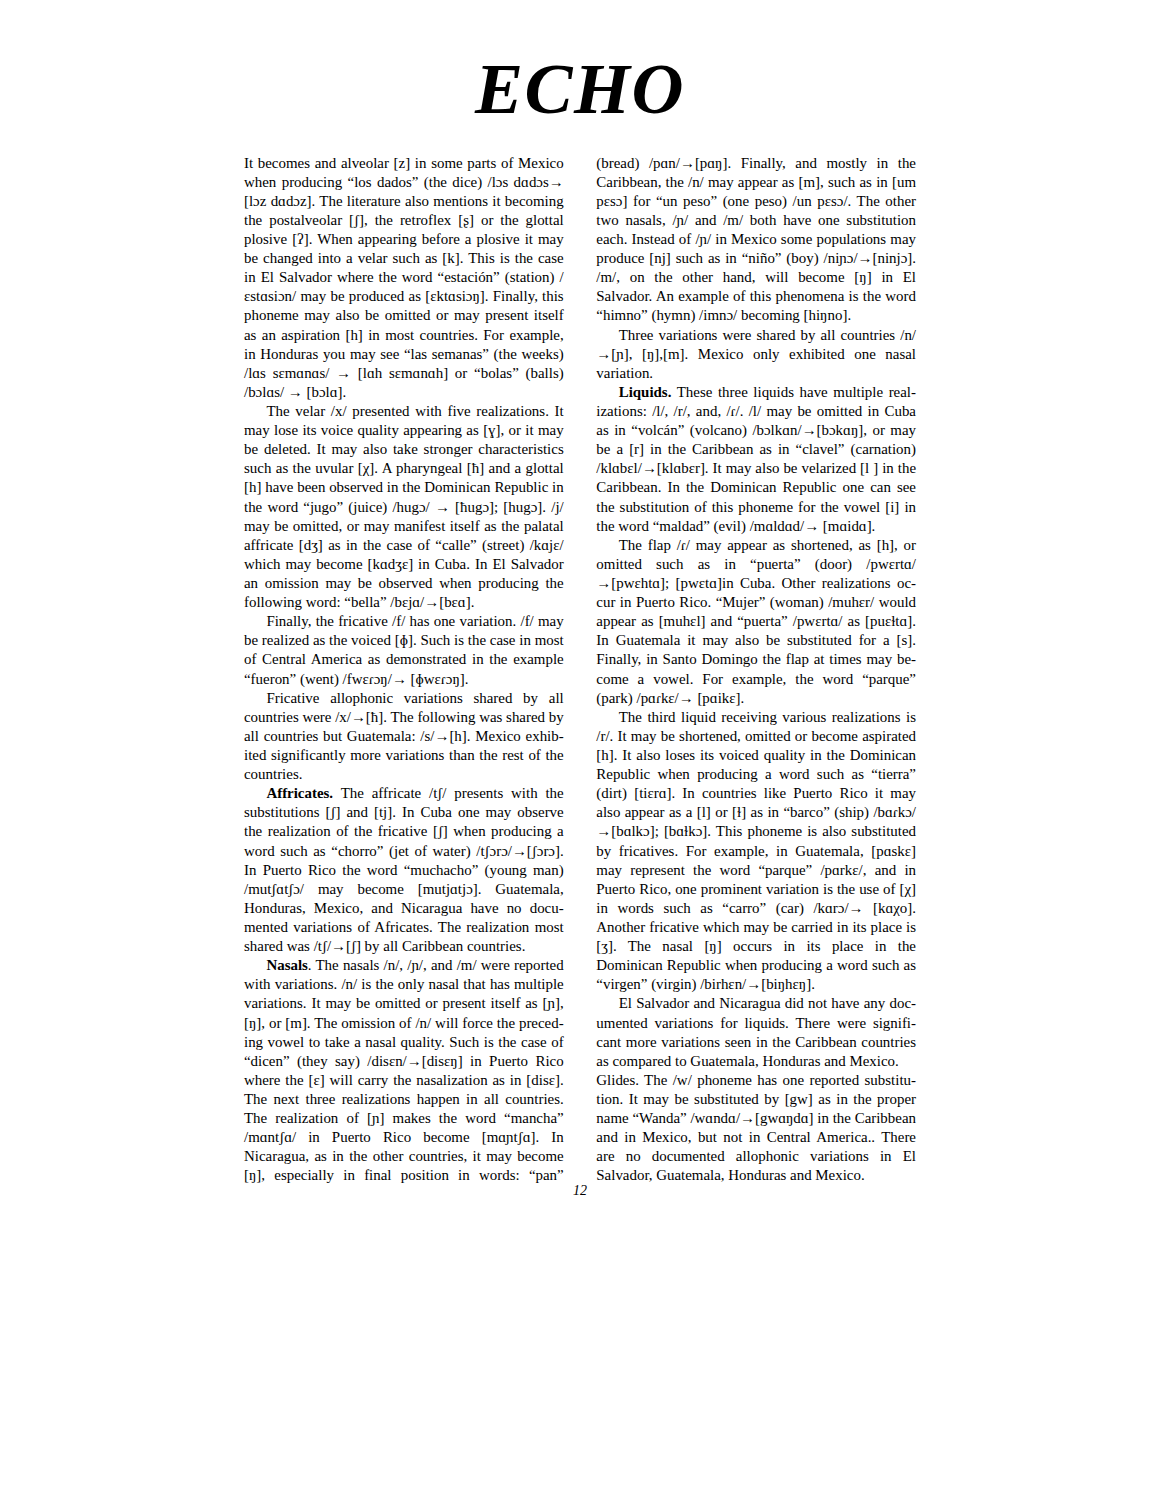ECHO
It becomes and alveolar [z] in some parts of Mexico when producing “los dados” (the dice) /lɔs dɑdɔs→ [lɔz dɑdɔz]. The literature also mentions it becoming the postalveolar [ʃ], the retroflex [ʂ] or the glottal plosive [ʔ]. When appearing before a plosive it may be changed into a velar such as [k]. This is the case in El Salvador where the word “estación” (station) /ɛstɑsiɔn/ may be produced as [ɛktɑsiɔŋ]. Finally, this phoneme may also be omitted or may present itself as an aspiration [h] in most countries. For example, in Honduras you may see “las semanas” (the weeks) /lɑs sɛmɑnɑs/ → [lɑh sɛmɑnɑh] or “bolas” (balls) /bɔlɑs/ → [bɔlɑ].
The velar /x/ presented with five realizations. It may lose its voice quality appearing as [ɣ], or it may be deleted. It may also take stronger characteristics such as the uvular [χ]. A pharyngeal [ħ] and a glottal [h] have been observed in the Dominican Republic in the word “jugo” (juice) /hugɔ/ → [ħugɔ]; [hugɔ]. /j/ may be omitted, or may manifest itself as the palatal affricate [dʒ] as in the case of “calle” (street) /kɑjɛ/ which may become [kɑdʒɛ] in Cuba. In El Salvador an omission may be observed when producing the following word: “bella” /bɛjɑ/→[bɛɑ].
Finally, the fricative /f/ has one variation. /f/ may be realized as the voiced [ɸ]. Such is the case in most of Central America as demonstrated in the example “fueron” (went) /fwɛɾɔŋ/→ [ɸwɛɾɔŋ].
Fricative allophonic variations shared by all countries were /x/→[ħ]. The following was shared by all countries but Guatemala: /s/→[h]. Mexico exhibited significantly more variations than the rest of the countries.
Affricates. The affricate /tʃ/ presents with the substitutions [ʃ] and [tj]. In Cuba one may observe the realization of the fricative [ʃ] when producing a word such as “chorro” (jet of water) /tʃɔrɔ/→[ʃɔrɔ]. In Puerto Rico the word “muchacho” (young man) /mutʃɑtʃɔ/ may become [mutjɑtjɔ]. Guatemala, Honduras, Mexico, and Nicaragua have no documented variations of Africates. The realization most shared was /tʃ/→[ʃ] by all Caribbean countries.
Nasals. The nasals /n/, /ɲ/, and /m/ were reported with variations. /n/ is the only nasal that has multiple variations. It may be omitted or present itself as [ɲ], [ŋ], or [m]. The omission of /n/ will force the preceding vowel to take a nasal quality. Such is the case of “dicen” (they say) /disɛn/→[disɛŋ] in Puerto Rico where the [ɛ] will carry the nasalization as in [disɛ]. The next three realizations happen in all countries. The realization of [ɲ] makes the word “mancha” /mɑntʃɑ/ in Puerto Rico become [mɑɲtʃɑ]. In Nicaragua, as in the other countries, it may become [ŋ], especially in final position in words: “pan” (bread) /pɑn/→[pɑŋ]. Finally, and mostly in the Caribbean, the /n/ may appear as [m], such as in [um pɛsɔ] for “un peso” (one peso) /un pɛsɔ/. The other two nasals, /ɲ/ and /m/ both have one substitution each. Instead of /ɲ/ in Mexico some populations may produce [nj] such as in “niño” (boy) /niɲɔ/→[ninjɔ]. /m/, on the other hand, will become [ŋ] in El Salvador. An example of this phenomena is the word “himno” (hymn) /imnɔ/ becoming [hiŋno].
Three variations were shared by all countries /n/→[ɲ], [ŋ],[m]. Mexico only exhibited one nasal variation.
Liquids. These three liquids have multiple realizations: /l/, /r/, and, /ɾ/. /l/ may be omitted in Cuba as in “volcán” (volcano) /bɔlkɑn/→[bɔkɑŋ], or may be a [r] in the Caribbean as in “clavel” (carnation) /klɑbɛl/→[klɑbɛr]. It may also be velarized [l ] in the Caribbean. In the Dominican Republic one can see the substitution of this phoneme for the vowel [i] in the word “maldad” (evil) /mɑldɑd/→ [mɑidɑ].
The flap /ɾ/ may appear as shortened, as [h], or omitted such as in “puerta” (door) /pwɛrtɑ/→[pwɛhtɑ]; [pwɛtɑ] in Cuba. Other realizations occur in Puerto Rico. “Mujer” (woman) /muhɛr/ would appear as [muhɛl] and “puerta” /pwɛrtɑ/ as [puɛɫtɑ]. In Guatemala it may also be substituted for a [s]. Finally, in Santo Domingo the flap at times may become a vowel. For example, the word “parque” (park) /pɑɾkɛ/→ [pɑikɛ].
The third liquid receiving various realizations is /r/. It may be shortened, omitted or become aspirated [h]. It also loses its voiced quality in the Dominican Republic when producing a word such as “tierra” (dirt) [tiɛrɑ]. In countries like Puerto Rico it may also appear as a [l] or [ɫ] as in “barco” (ship) /bɑɾkɔ/→[bɑlkɔ]; [bɑɫkɔ]. This phoneme is also substituted by fricatives. For example, in Guatemala, [pɑskɛ] may represent the word “parque” /pɑrkɛ/, and in Puerto Rico, one prominent variation is the use of [χ] in words such as “carro” (car) /kɑrɔ/→ [kɑχo]. Another fricative which may be carried in its place is [ʒ]. The nasal [ŋ] occurs in its place in the Dominican Republic when producing a word such as “virgen” (virgin) /birhɛn/→[biŋhɛŋ].
El Salvador and Nicaragua did not have any documented variations for liquids. There were significant more variations seen in the Caribbean countries as compared to Guatemala, Honduras and Mexico.
Glides. The /w/ phoneme has one reported substitution. It may be substituted by [gw] as in the proper name “Wanda” /wɑndɑ/→[gwɑŋdɑ] in the Caribbean and in Mexico, but not in Central America.. There are no documented allophonic variations in El Salvador, Guatemala, Honduras and Mexico.
12